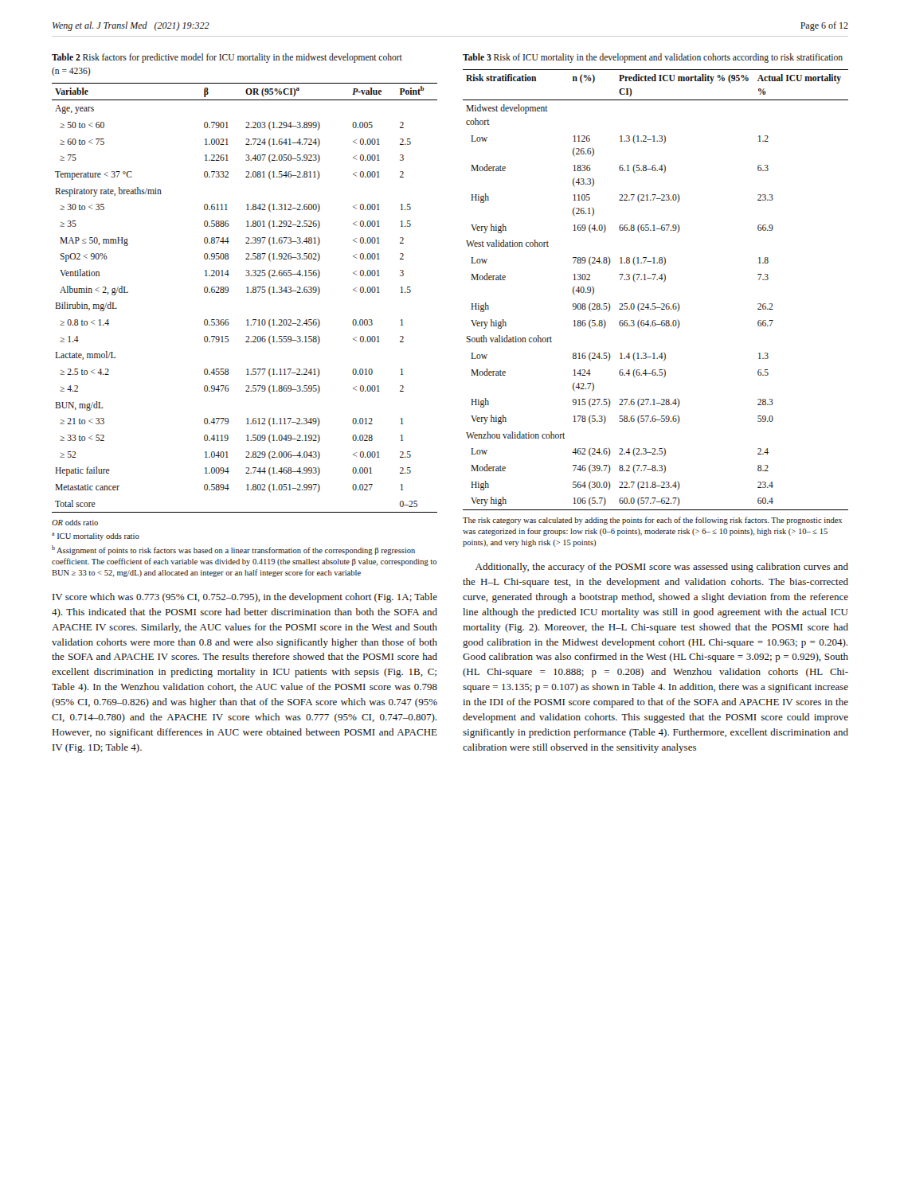Weng et al. J Transl Med (2021) 19:322
Page 6 of 12
Table 2 Risk factors for predictive model for ICU mortality in the midwest development cohort (n = 4236)
| Variable | β | OR (95%CI) a | P -value | Point b |
| --- | --- | --- | --- | --- |
| Age, years | | | | |
| ≥ 50 to < 60 | 0.7901 | 2.203 (1.294–3.899) | 0.005 | 2 |
| ≥ 60 to < 75 | 1.0021 | 2.724 (1.641–4.724) | < 0.001 | 2.5 |
| ≥ 75 | 1.2261 | 3.407 (2.050–5.923) | < 0.001 | 3 |
| Temperature < 37 °C | 0.7332 | 2.081 (1.546–2.811) | < 0.001 | 2 |
| Respiratory rate, breaths/min | | | | |
| ≥ 30 to < 35 | 0.6111 | 1.842 (1.312–2.600) | < 0.001 | 1.5 |
| ≥ 35 | 0.5886 | 1.801 (1.292–2.526) | < 0.001 | 1.5 |
| MAP ≤ 50, mmHg | 0.8744 | 2.397 (1.673–3.481) | < 0.001 | 2 |
| SpO2 < 90% | 0.9508 | 2.587 (1.926–3.502) | < 0.001 | 2 |
| Ventilation | 1.2014 | 3.325 (2.665–4.156) | < 0.001 | 3 |
| Albumin < 2, g/dL | 0.6289 | 1.875 (1.343–2.639) | < 0.001 | 1.5 |
| Bilirubin, mg/dL | | | | |
| ≥ 0.8 to < 1.4 | 0.5366 | 1.710 (1.202–2.456) | 0.003 | 1 |
| ≥ 1.4 | 0.7915 | 2.206 (1.559–3.158) | < 0.001 | 2 |
| Lactate, mmol/L | | | | |
| ≥ 2.5 to < 4.2 | 0.4558 | 1.577 (1.117–2.241) | 0.010 | 1 |
| ≥ 4.2 | 0.9476 | 2.579 (1.869–3.595) | < 0.001 | 2 |
| BUN, mg/dL | | | | |
| ≥ 21 to < 33 | 0.4779 | 1.612 (1.117–2.349) | 0.012 | 1 |
| ≥ 33 to < 52 | 0.4119 | 1.509 (1.049–2.192) | 0.028 | 1 |
| ≥ 52 | 1.0401 | 2.829 (2.006–4.043) | < 0.001 | 2.5 |
| Hepatic failure | 1.0094 | 2.744 (1.468–4.993) | 0.001 | 2.5 |
| Metastatic cancer | 0.5894 | 1.802 (1.051–2.997) | 0.027 | 1 |
| Total score | | | | 0–25 |
OR odds ratio
a ICU mortality odds ratio
b Assignment of points to risk factors was based on a linear transformation of the corresponding β regression coefficient. The coefficient of each variable was divided by 0.4119 (the smallest absolute β value, corresponding to BUN ≥ 33 to < 52, mg/dL) and allocated an integer or an half integer score for each variable
IV score which was 0.773 (95% CI, 0.752–0.795), in the development cohort (Fig. 1A; Table 4). This indicated that the POSMI score had better discrimination than both the SOFA and APACHE IV scores. Similarly, the AUC values for the POSMI score in the West and South validation cohorts were more than 0.8 and were also significantly higher than those of both the SOFA and APACHE IV scores. The results therefore showed that the POSMI score had excellent discrimination in predicting mortality in ICU patients with sepsis (Fig. 1B, C; Table 4). In the Wenzhou validation cohort, the AUC value of the POSMI score was 0.798 (95% CI, 0.769–0.826) and was higher than that of the SOFA score which was 0.747 (95% CI, 0.714–0.780) and the APACHE IV score which was 0.777 (95% CI, 0.747–0.807). However, no significant differences in AUC were obtained between POSMI and APACHE IV (Fig. 1D; Table 4).
Table 3 Risk of ICU mortality in the development and validation cohorts according to risk stratification
| Risk stratification | n (%) | Predicted ICU mortality % (95% CI) | Actual ICU mortality % |
| --- | --- | --- | --- |
| Midwest development cohort | | | |
| Low | 1126 (26.6) | 1.3 (1.2–1.3) | 1.2 |
| Moderate | 1836 (43.3) | 6.1 (5.8–6.4) | 6.3 |
| High | 1105 (26.1) | 22.7 (21.7–23.0) | 23.3 |
| Very high | 169 (4.0) | 66.8 (65.1–67.9) | 66.9 |
| West validation cohort | | | |
| Low | 789 (24.8) | 1.8 (1.7–1.8) | 1.8 |
| Moderate | 1302 (40.9) | 7.3 (7.1–7.4) | 7.3 |
| High | 908 (28.5) | 25.0 (24.5–26.6) | 26.2 |
| Very high | 186 (5.8) | 66.3 (64.6–68.0) | 66.7 |
| South validation cohort | | | |
| Low | 816 (24.5) | 1.4 (1.3–1.4) | 1.3 |
| Moderate | 1424 (42.7) | 6.4 (6.4–6.5) | 6.5 |
| High | 915 (27.5) | 27.6 (27.1–28.4) | 28.3 |
| Very high | 178 (5.3) | 58.6 (57.6–59.6) | 59.0 |
| Wenzhou validation cohort | | | |
| Low | 462 (24.6) | 2.4 (2.3–2.5) | 2.4 |
| Moderate | 746 (39.7) | 8.2 (7.7–8.3) | 8.2 |
| High | 564 (30.0) | 22.7 (21.8–23.4) | 23.4 |
| Very high | 106 (5.7) | 60.0 (57.7–62.7) | 60.4 |
The risk category was calculated by adding the points for each of the following risk factors. The prognostic index was categorized in four groups: low risk (0–6 points), moderate risk (> 6– ≤ 10 points), high risk (> 10– ≤ 15 points), and very high risk (> 15 points)
Additionally, the accuracy of the POSMI score was assessed using calibration curves and the H–L Chi-square test, in the development and validation cohorts. The bias-corrected curve, generated through a bootstrap method, showed a slight deviation from the reference line although the predicted ICU mortality was still in good agreement with the actual ICU mortality (Fig. 2). Moreover, the H–L Chi-square test showed that the POSMI score had good calibration in the Midwest development cohort (HL Chi-square = 10.963; p = 0.204). Good calibration was also confirmed in the West (HL Chi-square = 3.092; p = 0.929), South (HL Chi-square = 10.888; p = 0.208) and Wenzhou validation cohorts (HL Chi-square = 13.135; p = 0.107) as shown in Table 4. In addition, there was a significant increase in the IDI of the POSMI score compared to that of the SOFA and APACHE IV scores in the development and validation cohorts. This suggested that the POSMI score could improve significantly in prediction performance (Table 4). Furthermore, excellent discrimination and calibration were still observed in the sensitivity analyses